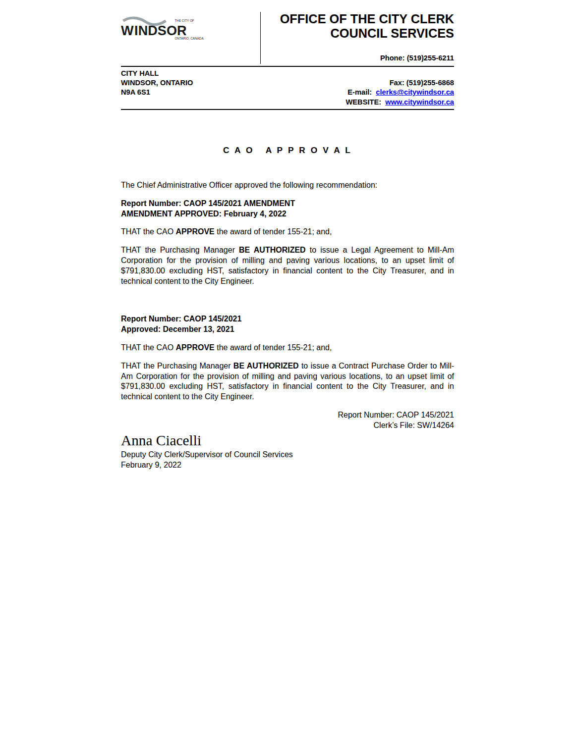W INDSOR THE CITY OF ONTARIO, CANADA
OFFICE OF THE CITY CLERK
COUNCIL SERVICES
Phone: (519)255-6211
CITY HALL
WINDSOR, ONTARIO
N9A 6S1
Fax: (519)255-6868
E-mail: clerks@citywindsor.ca
WEBSITE: www.citywindsor.ca
C A O A P P R O V A L
The Chief Administrative Officer approved the following recommendation:
Report Number: CAOP 145/2021 AMENDMENT
AMENDMENT APPROVED: February 4, 2022
THAT the CAO APPROVE the award of tender 155-21; and,
THAT the Purchasing Manager BE AUTHORIZED to issue a Legal Agreement to Mill-Am Corporation for the provision of milling and paving various locations, to an upset limit of $791,830.00 excluding HST, satisfactory in financial content to the City Treasurer, and in technical content to the City Engineer.
Report Number: CAOP 145/2021
Approved: December 13, 2021
THAT the CAO APPROVE the award of tender 155-21; and,
THAT the Purchasing Manager BE AUTHORIZED to issue a Contract Purchase Order to Mill-Am Corporation for the provision of milling and paving various locations, to an upset limit of $791,830.00 excluding HST, satisfactory in financial content to the City Treasurer, and in technical content to the City Engineer.
Report Number: CAOP 145/2021
Clerk’s File: SW/14264
Anna Ciacelli
Deputy City Clerk/Supervisor of Council Services
February 9, 2022